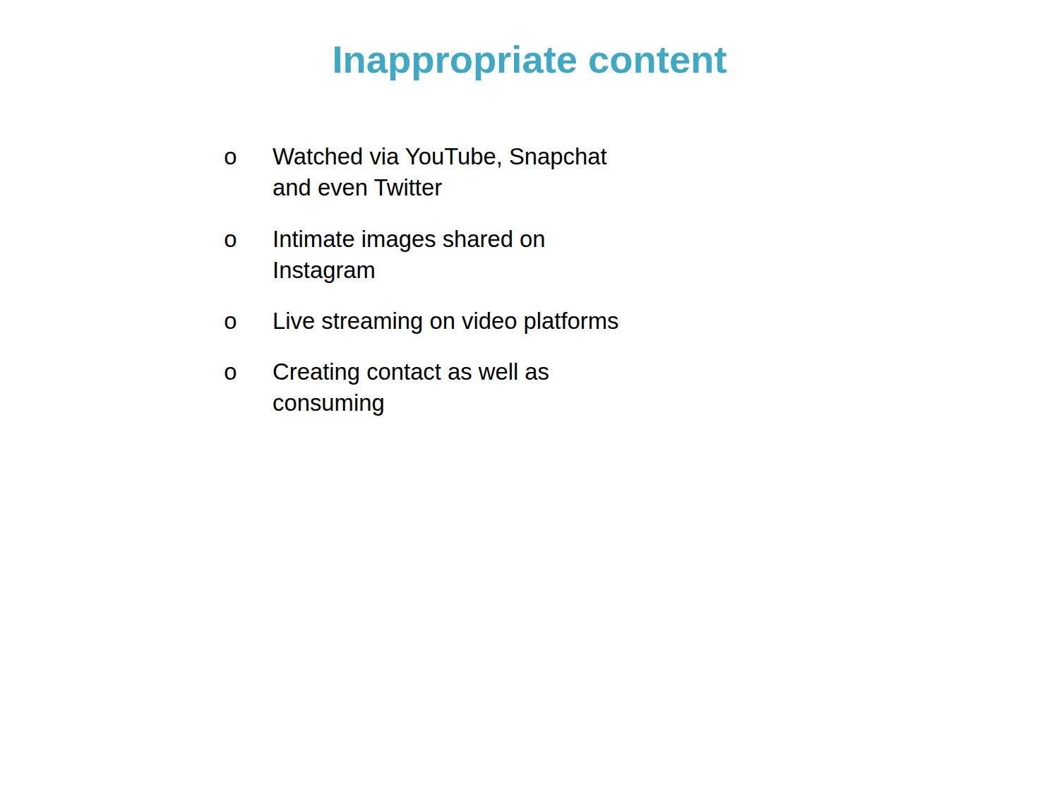Inappropriate content
Watched via YouTube, Snapchat and even Twitter
Intimate images shared on Instagram
Live streaming on video platforms
Creating contact as well as consuming